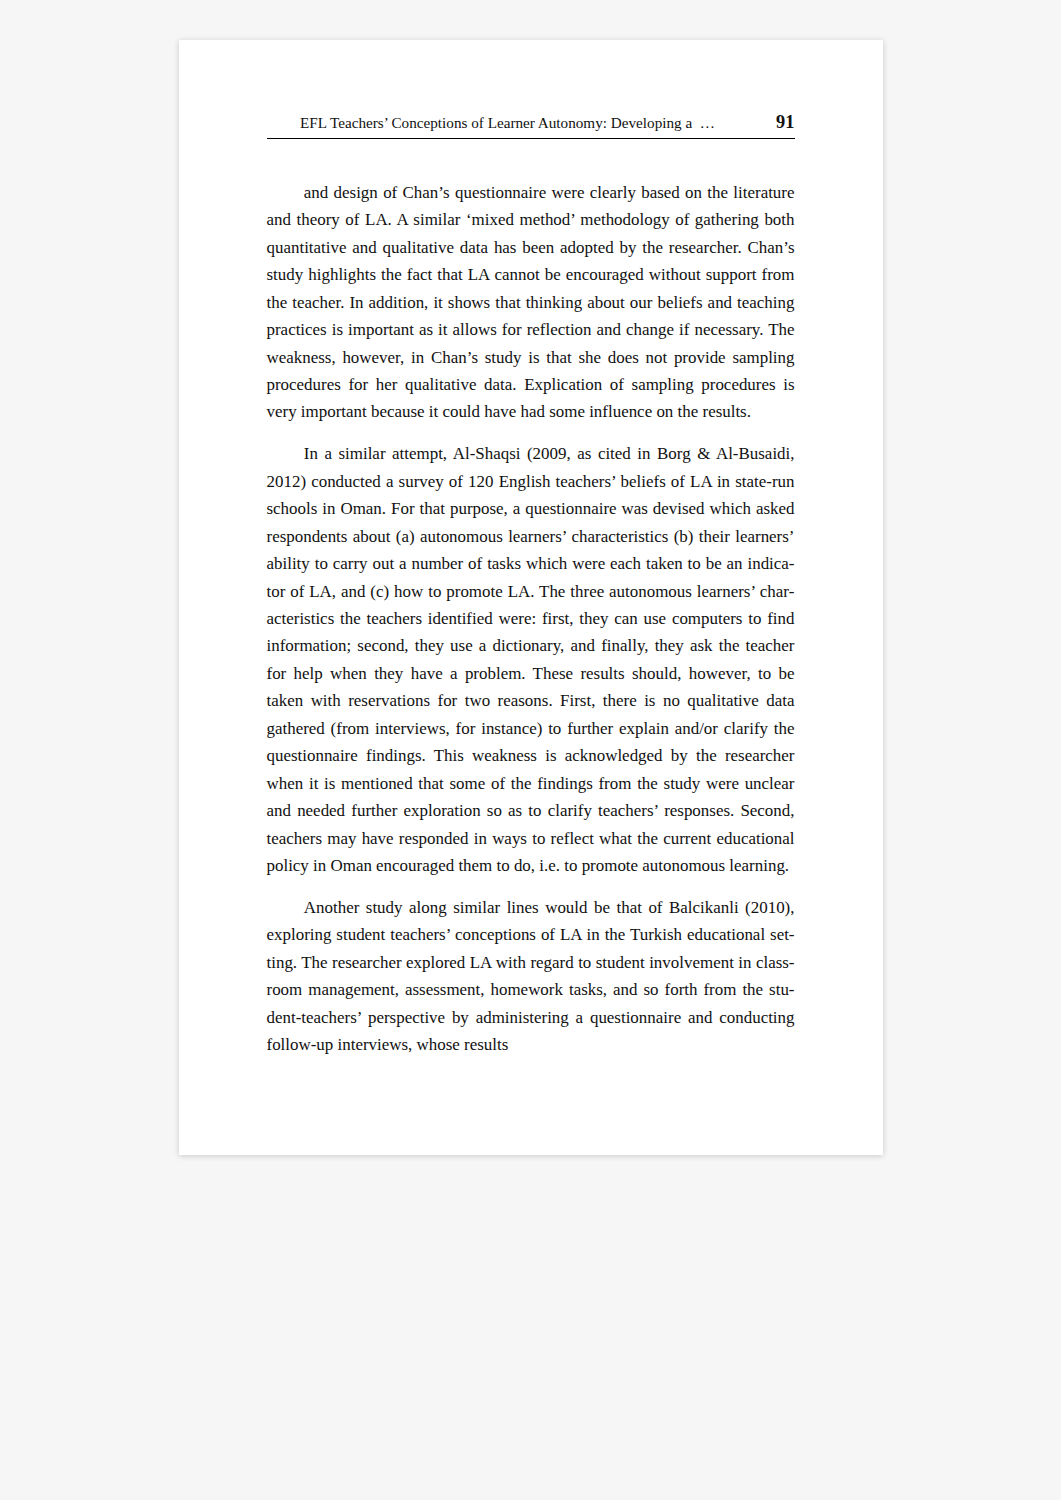EFL Teachers’ Conceptions of Learner Autonomy: Developing a … 91
and design of Chan’s questionnaire were clearly based on the literature and theory of LA. A similar ‘mixed method’ methodology of gathering both quantitative and qualitative data has been adopted by the researcher. Chan’s study highlights the fact that LA cannot be encouraged without support from the teacher. In addition, it shows that thinking about our beliefs and teaching practices is important as it allows for reflection and change if necessary. The weakness, however, in Chan’s study is that she does not provide sampling procedures for her qualitative data. Explication of sampling procedures is very important because it could have had some influence on the results.
In a similar attempt, Al-Shaqsi (2009, as cited in Borg & Al-Busaidi, 2012) conducted a survey of 120 English teachers’ beliefs of LA in state-run schools in Oman. For that purpose, a questionnaire was devised which asked respondents about (a) autonomous learners’ characteristics (b) their learners’ ability to carry out a number of tasks which were each taken to be an indicator of LA, and (c) how to promote LA. The three autonomous learners’ characteristics the teachers identified were: first, they can use computers to find information; second, they use a dictionary, and finally, they ask the teacher for help when they have a problem. These results should, however, to be taken with reservations for two reasons. First, there is no qualitative data gathered (from interviews, for instance) to further explain and/or clarify the questionnaire findings. This weakness is acknowledged by the researcher when it is mentioned that some of the findings from the study were unclear and needed further exploration so as to clarify teachers’ responses. Second, teachers may have responded in ways to reflect what the current educational policy in Oman encouraged them to do, i.e. to promote autonomous learning.
Another study along similar lines would be that of Balcikanli (2010), exploring student teachers’ conceptions of LA in the Turkish educational setting. The researcher explored LA with regard to student involvement in classroom management, assessment, homework tasks, and so forth from the student-teachers’ perspective by administering a questionnaire and conducting follow-up interviews, whose results